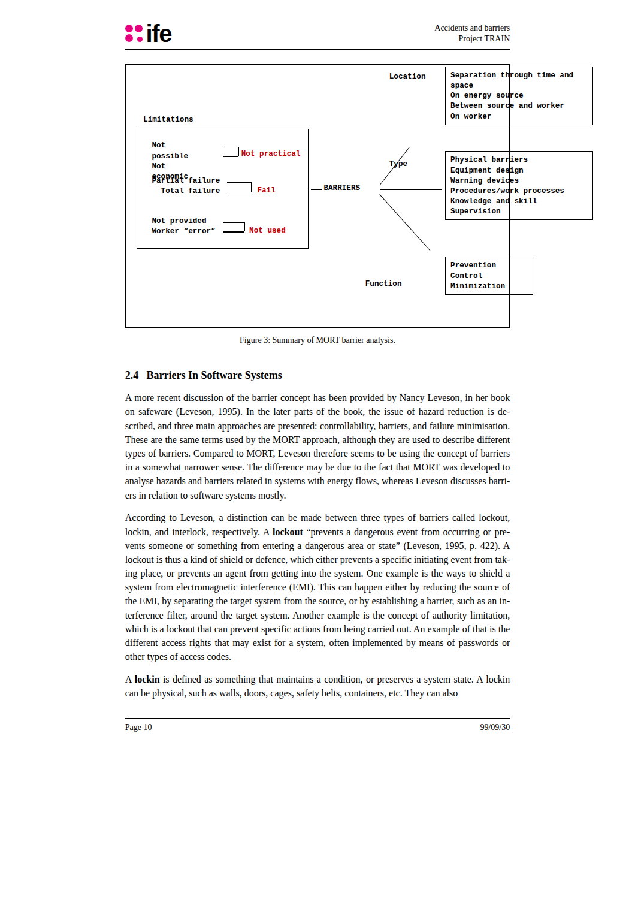ife
Accidents and barriers
Project TRAIN
Location
Separation through time and space
On energy source
Between source and worker
On worker
Limitations
Not possible
Not economic
Not practical
Partial failure
Total failure
Fail
Not provided
Worker “error”
Not used
BARRIERS
Type
Physical barriers
Equipment design
Warning devices
Procedures/work processes
Knowledge and skill
Supervision
Function
Prevention
Control
Minimization
Figure 3: Summary of MORT barrier analysis.
2.4 Barriers In Software Systems
A more recent discussion of the barrier concept has been provided by Nancy Leveson, in her book on safeware (Leveson, 1995). In the later parts of the book, the issue of hazard reduction is described, and three main approaches are presented: controllability, barriers, and failure minimisation. These are the same terms used by the MORT approach, although they are used to describe different types of barriers. Compared to MORT, Leveson therefore seems to be using the concept of barriers in a somewhat narrower sense. The difference may be due to the fact that MORT was developed to analyse hazards and barriers related in systems with energy flows, whereas Leveson discusses barriers in relation to software systems mostly.
According to Leveson, a distinction can be made between three types of barriers called lockout, lockin, and interlock, respectively. A lockout “prevents a dangerous event from occurring or prevents someone or something from entering a dangerous area or state” (Leveson, 1995, p. 422). A lockout is thus a kind of shield or defence, which either prevents a specific initiating event from taking place, or prevents an agent from getting into the system. One example is the ways to shield a system from electromagnetic interference (EMI). This can happen either by reducing the source of the EMI, by separating the target system from the source, or by establishing a barrier, such as an interference filter, around the target system. Another example is the concept of authority limitation, which is a lockout that can prevent specific actions from being carried out. An example of that is the different access rights that may exist for a system, often implemented by means of passwords or other types of access codes.
A lockin is defined as something that maintains a condition, or preserves a system state. A lockin can be physical, such as walls, doors, cages, safety belts, containers, etc. They can also
Page 10
99/09/30